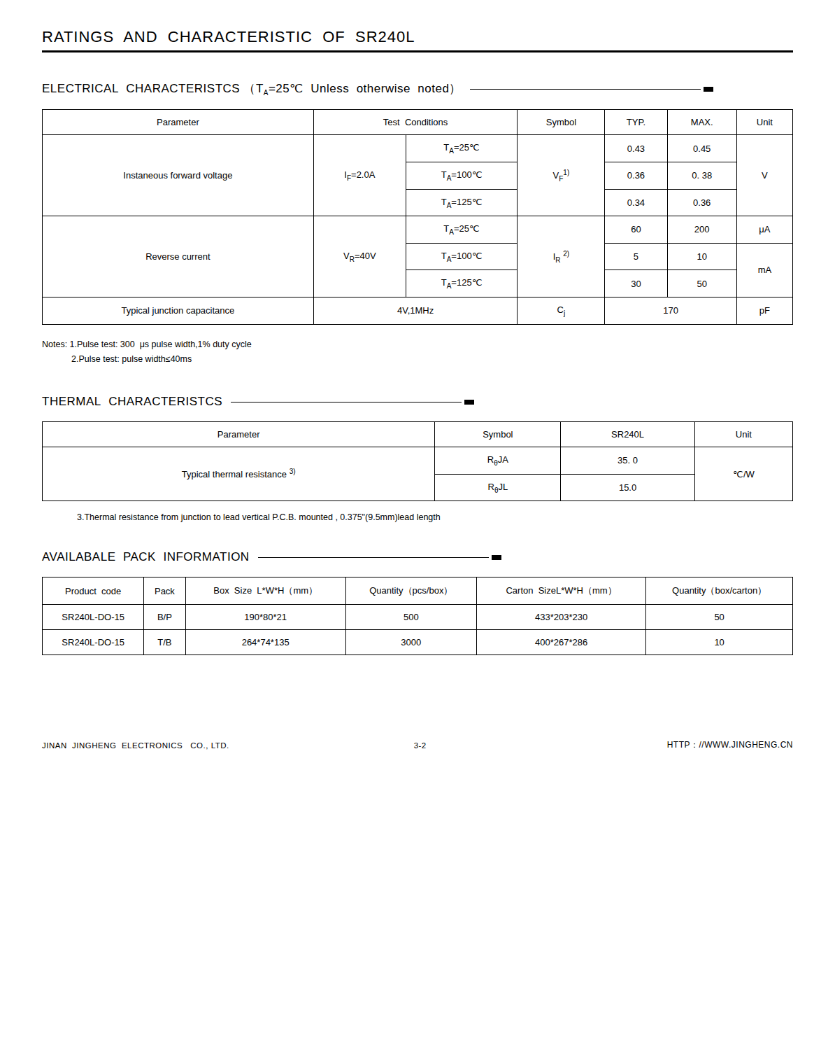RATINGS AND CHARACTERISTIC OF SR240L
ELECTRICAL CHARACTERISTCS （TA=25℃ Unless otherwise noted）
| Parameter | Test Conditions | Symbol | TYP. | MAX. | Unit |
| --- | --- | --- | --- | --- | --- |
| Instaneous forward voltage | I F =2.0A | T A =25℃ | V F 1) | 0.43 | 0.45 | V |
| T A =100℃ | 0.36 | 0. 38 |
| T A =125℃ | 0.34 | 0.36 |
| Reverse current | V R =40V | T A =25℃ | I R 2) | 60 | 200 | μA |
| T A =100℃ | 5 | 10 | mA |
| T A =125℃ | 30 | 50 |
| Typical junction capacitance | 4V,1MHz | C j | 170 | pF |
Notes: 1.Pulse test: 300 μs pulse width,1% duty cycle
2.Pulse test: pulse width≤40ms
THERMAL CHARACTERISTCS
| Parameter | Symbol | SR240L | Unit |
| --- | --- | --- | --- |
| Typical thermal resistance 3) | R θ JA | 35. 0 | ℃/W |
| R θ JL | 15.0 |
3.Thermal resistance from junction to lead vertical P.C.B. mounted , 0.375"(9.5mm)lead length
AVAILABALE PACK INFORMATION
| Product code | Pack | Box Size L*W*H（mm） | Quantity（pcs/box） | Carton SizeL*W*H（mm） | Quantity（box/carton） |
| --- | --- | --- | --- | --- | --- |
| SR240L-DO-15 | B/P | 190*80*21 | 500 | 433*203*230 | 50 |
| SR240L-DO-15 | T/B | 264*74*135 | 3000 | 400*267*286 | 10 |
JINAN JINGHENG ELECTRONICS CO., LTD.
3-2
HTTP：//WWW.JINGHENG.CN